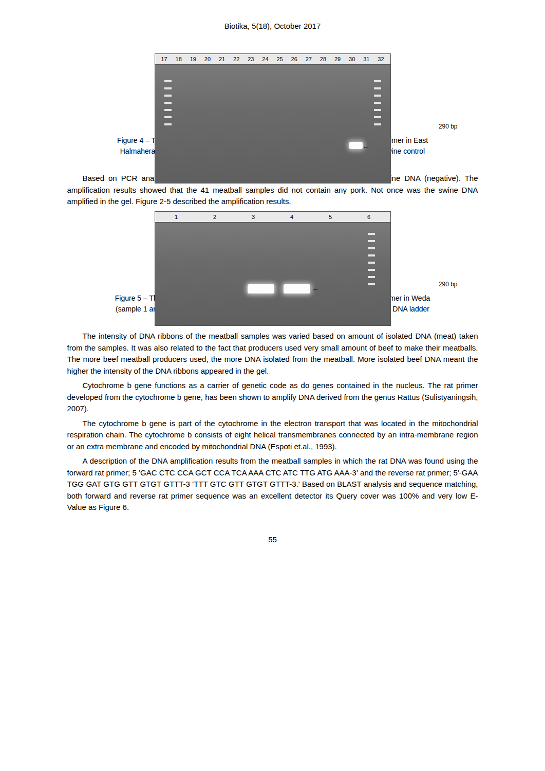Biotika, 5(18), October 2017
17181920212223242526272829303132
←
290 bp
Figure 4 – The Amplification Result of the Meatball Samples containing Swine DNA Primer in East Halmahera (sample 18-22), Bacan (sample 23-27), Weda (sample 28, 29 and 30), swine control positive (sample 31) and DNA ladder 100bp* (sample 17 and 32)
Based on PCR analysis and the electrophoresis, none of the samples contained swine DNA (negative). The amplification results showed that the 41 meatball samples did not contain any pork. Not once was the swine DNA amplified in the gel. Figure 2-5 described the amplification results.
123456
←
290 bp
Figure 5 – The Amplification Result of the Meatball Samples containing Swine DNA Primer in Weda (sample 1 and 2), swine control positive (sample 3 and 4), control negative (sample 5), DNA ladder 100bp* (sample 6)
The intensity of DNA ribbons of the meatball samples was varied based on amount of isolated DNA (meat) taken from the samples. It was also related to the fact that producers used very small amount of beef to make their meatballs. The more beef meatball producers used, the more DNA isolated from the meatball. More isolated beef DNA meant the higher the intensity of the DNA ribbons appeared in the gel.
Cytochrome b gene functions as a carrier of genetic code as do genes contained in the nucleus. The rat primer developed from the cytochrome b gene, has been shown to amplify DNA derived from the genus Rattus (Sulistyaningsih, 2007).
The cytochrome b gene is part of the cytochrome in the electron transport that was located in the mitochondrial respiration chain. The cytochrome b consists of eight helical transmembranes connected by an intra-membrane region or an extra membrane and encoded by mitochondrial DNA (Espoti et.al., 1993).
A description of the DNA amplification results from the meatball samples in which the rat DNA was found using the forward rat primer; 5 'GAC CTC CCA GCT CCA TCA AAA CTC ATC TTG ATG AAA-3' and the reverse rat primer; 5'-GAA TGG GAT GTG GTT GTGT GTTT-3 'TTT GTC GTT GTGT GTTT-3.' Based on BLAST analysis and sequence matching, both forward and reverse rat primer sequence was an excellent detector its Query cover was 100% and very low E-Value as Figure 6.
55